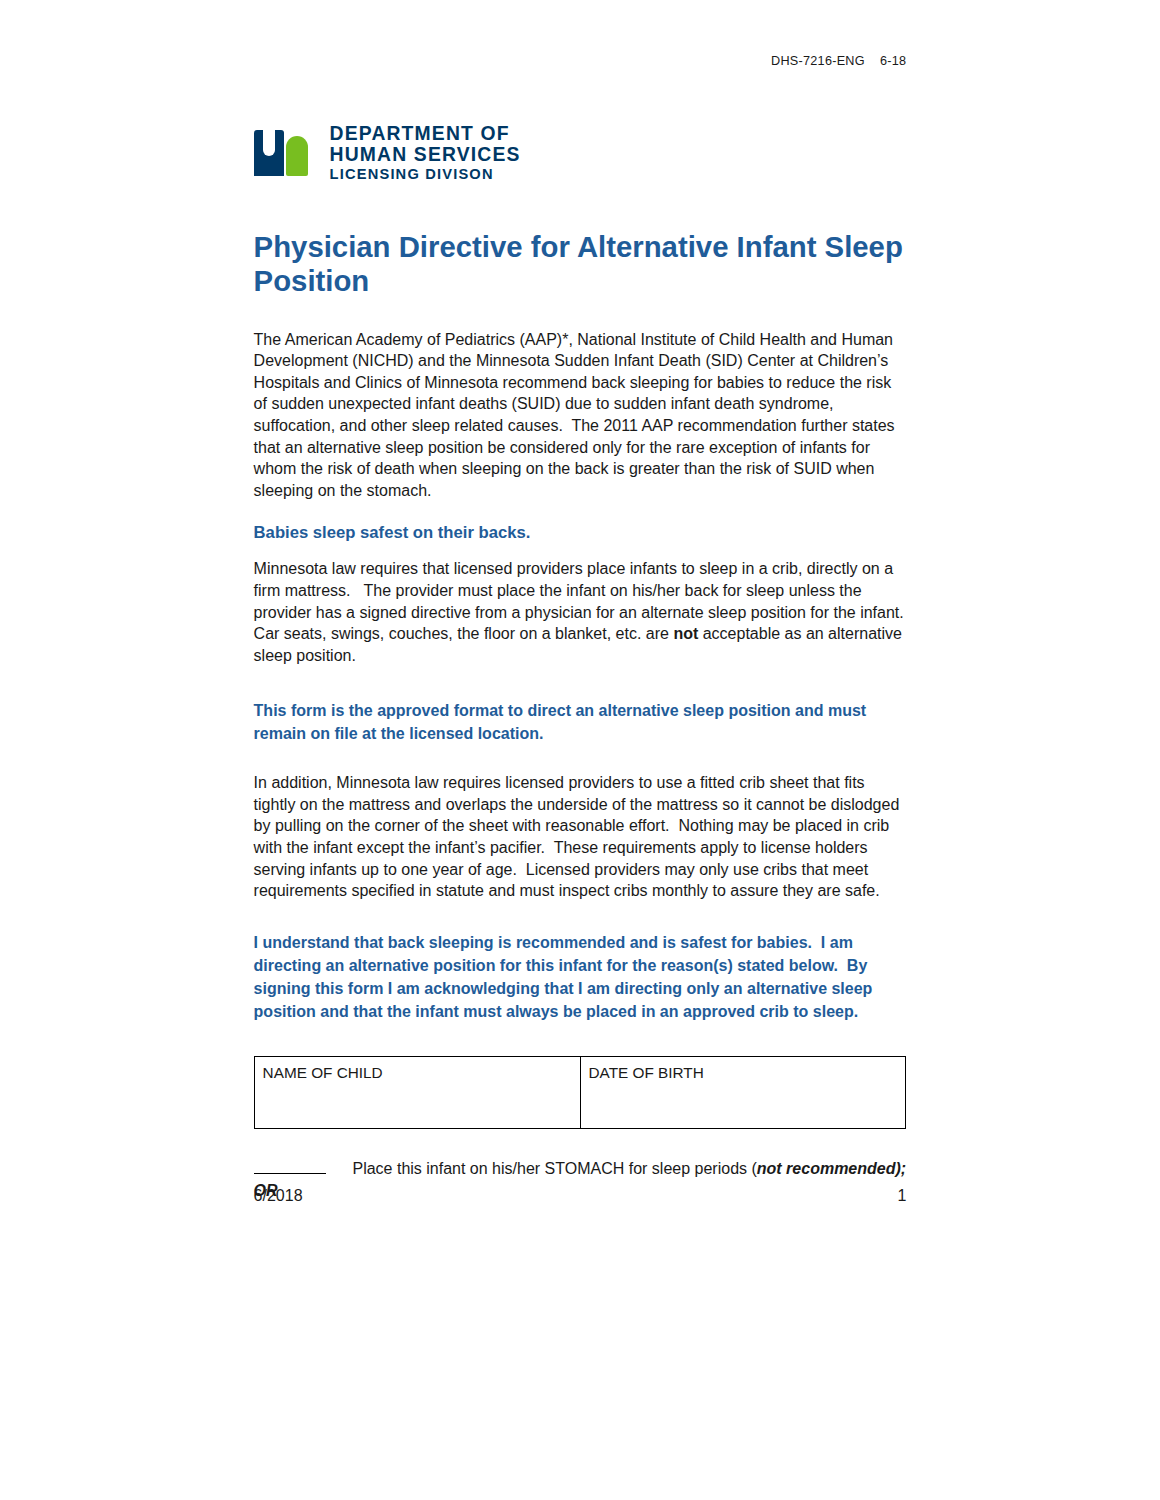DHS-7216-ENG 6-18
DEPARTMENT OF
HUMAN SERVICES
LICENSING DIVISON
Physician Directive for Alternative Infant Sleep Position
The American Academy of Pediatrics (AAP)*, National Institute of Child Health and Human Development (NICHD) and the Minnesota Sudden Infant Death (SID) Center at Children’s Hospitals and Clinics of Minnesota recommend back sleeping for babies to reduce the risk of sudden unexpected infant deaths (SUID) due to sudden infant death syndrome, suffocation, and other sleep related causes. The 2011 AAP recommendation further states that an alternative sleep position be considered only for the rare exception of infants for whom the risk of death when sleeping on the back is greater than the risk of SUID when sleeping on the stomach.
Babies sleep safest on their backs.
Minnesota law requires that licensed providers place infants to sleep in a crib, directly on a firm mattress. The provider must place the infant on his/her back for sleep unless the provider has a signed directive from a physician for an alternate sleep position for the infant. Car seats, swings, couches, the floor on a blanket, etc. are not acceptable as an alternative sleep position.
This form is the approved format to direct an alternative sleep position and must remain on file at the licensed location.
In addition, Minnesota law requires licensed providers to use a fitted crib sheet that fits tightly on the mattress and overlaps the underside of the mattress so it cannot be dislodged by pulling on the corner of the sheet with reasonable effort. Nothing may be placed in crib with the infant except the infant’s pacifier. These requirements apply to license holders serving infants up to one year of age. Licensed providers may only use cribs that meet requirements specified in statute and must inspect cribs monthly to assure they are safe.
I understand that back sleeping is recommended and is safest for babies. I am directing an alternative position for this infant for the reason(s) stated below. By signing this form I am acknowledging that I am directing only an alternative sleep position and that the infant must always be placed in an approved crib to sleep.
| NAME OF CHILD | DATE OF BIRTH |
Place this infant on his/her STOMACH for sleep periods (not recommended); OR
6/2018
1